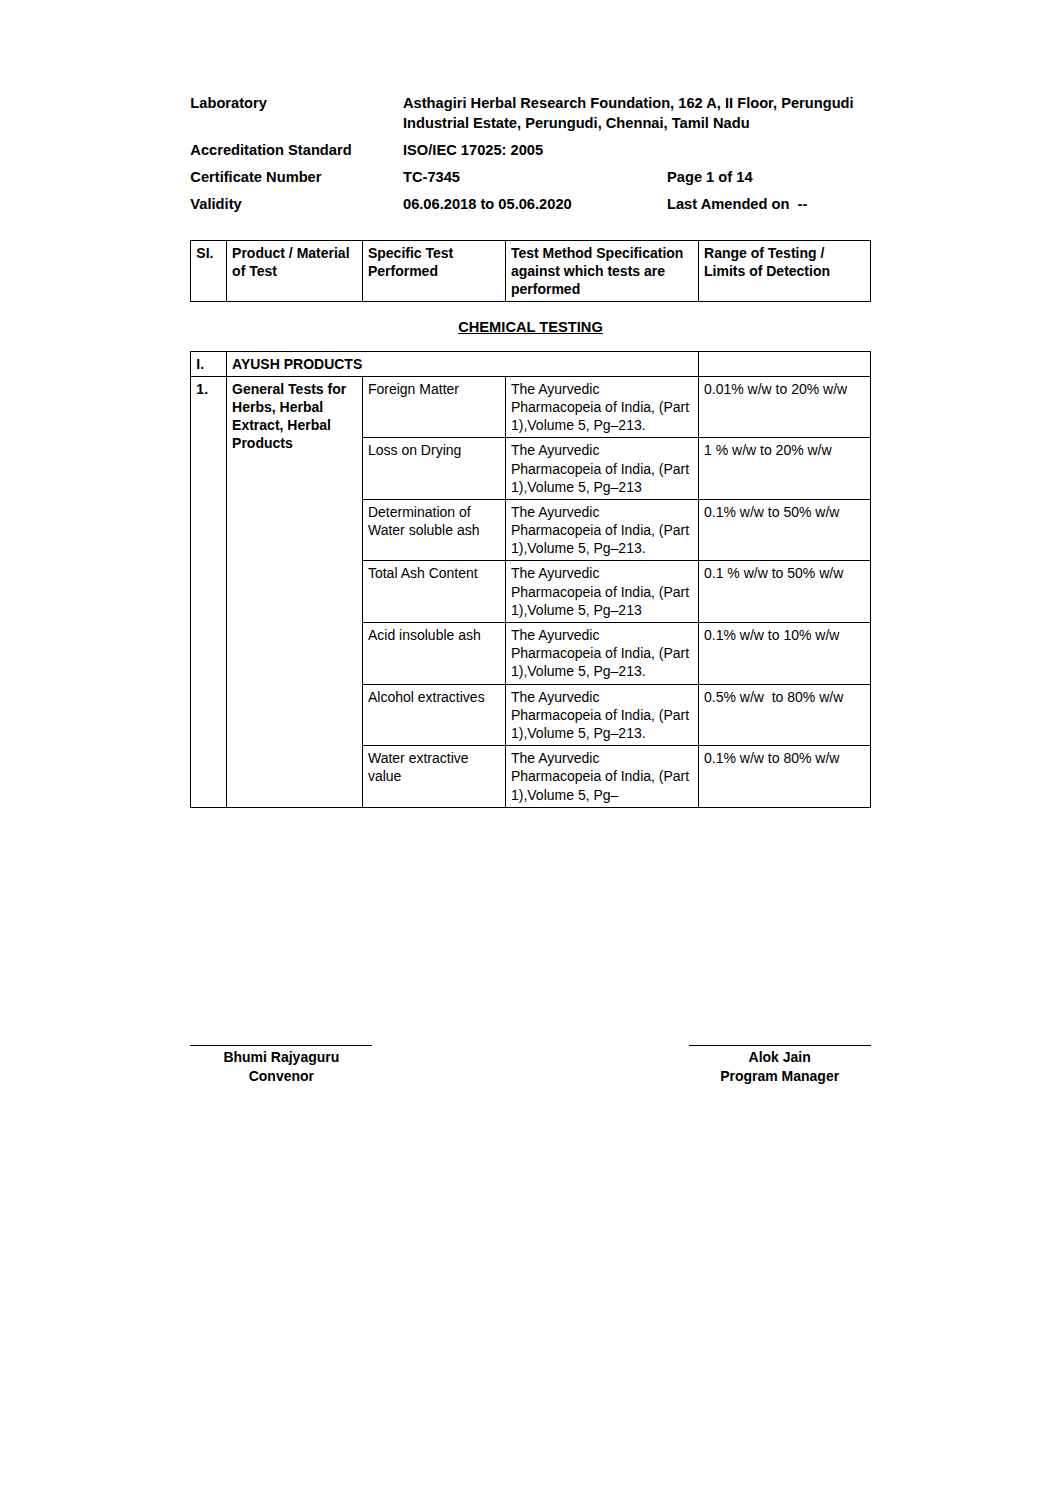Laboratory
Asthagiri Herbal Research Foundation, 162 A, II Floor, Perungudi Industrial Estate, Perungudi, Chennai, Tamil Nadu
Accreditation Standard
ISO/IEC 17025: 2005
Certificate Number
TC-7345
Page 1 of 14
Validity
06.06.2018 to 05.06.2020
Last Amended on --
| SI. | Product / Material of Test | Specific Test Performed | Test Method Specification against which tests are performed | Range of Testing / Limits of Detection |
| --- | --- | --- | --- | --- |
CHEMICAL TESTING
| I. | AYUSH PRODUCTS | |
| 1. | General Tests for Herbs, Herbal Extract, Herbal Products | Foreign Matter | The Ayurvedic Pharmacopeia of India, (Part 1),Volume 5, Pg–213. | 0.01% w/w to 20% w/w |
| Loss on Drying | The Ayurvedic Pharmacopeia of India, (Part 1),Volume 5, Pg–213 | 1 % w/w to 20% w/w |
| Determination of Water soluble ash | The Ayurvedic Pharmacopeia of India, (Part 1),Volume 5, Pg–213. | 0.1% w/w to 50% w/w |
| Total Ash Content | The Ayurvedic Pharmacopeia of India, (Part 1),Volume 5, Pg–213 | 0.1 % w/w to 50% w/w |
| Acid insoluble ash | The Ayurvedic Pharmacopeia of India, (Part 1),Volume 5, Pg–213. | 0.1% w/w to 10% w/w |
| Alcohol extractives | The Ayurvedic Pharmacopeia of India, (Part 1),Volume 5, Pg–213. | 0.5% w/w to 80% w/w |
| Water extractive value | The Ayurvedic Pharmacopeia of India, (Part 1),Volume 5, Pg– | 0.1% w/w to 80% w/w |
Bhumi Rajyaguru
Convenor
Alok Jain
Program Manager